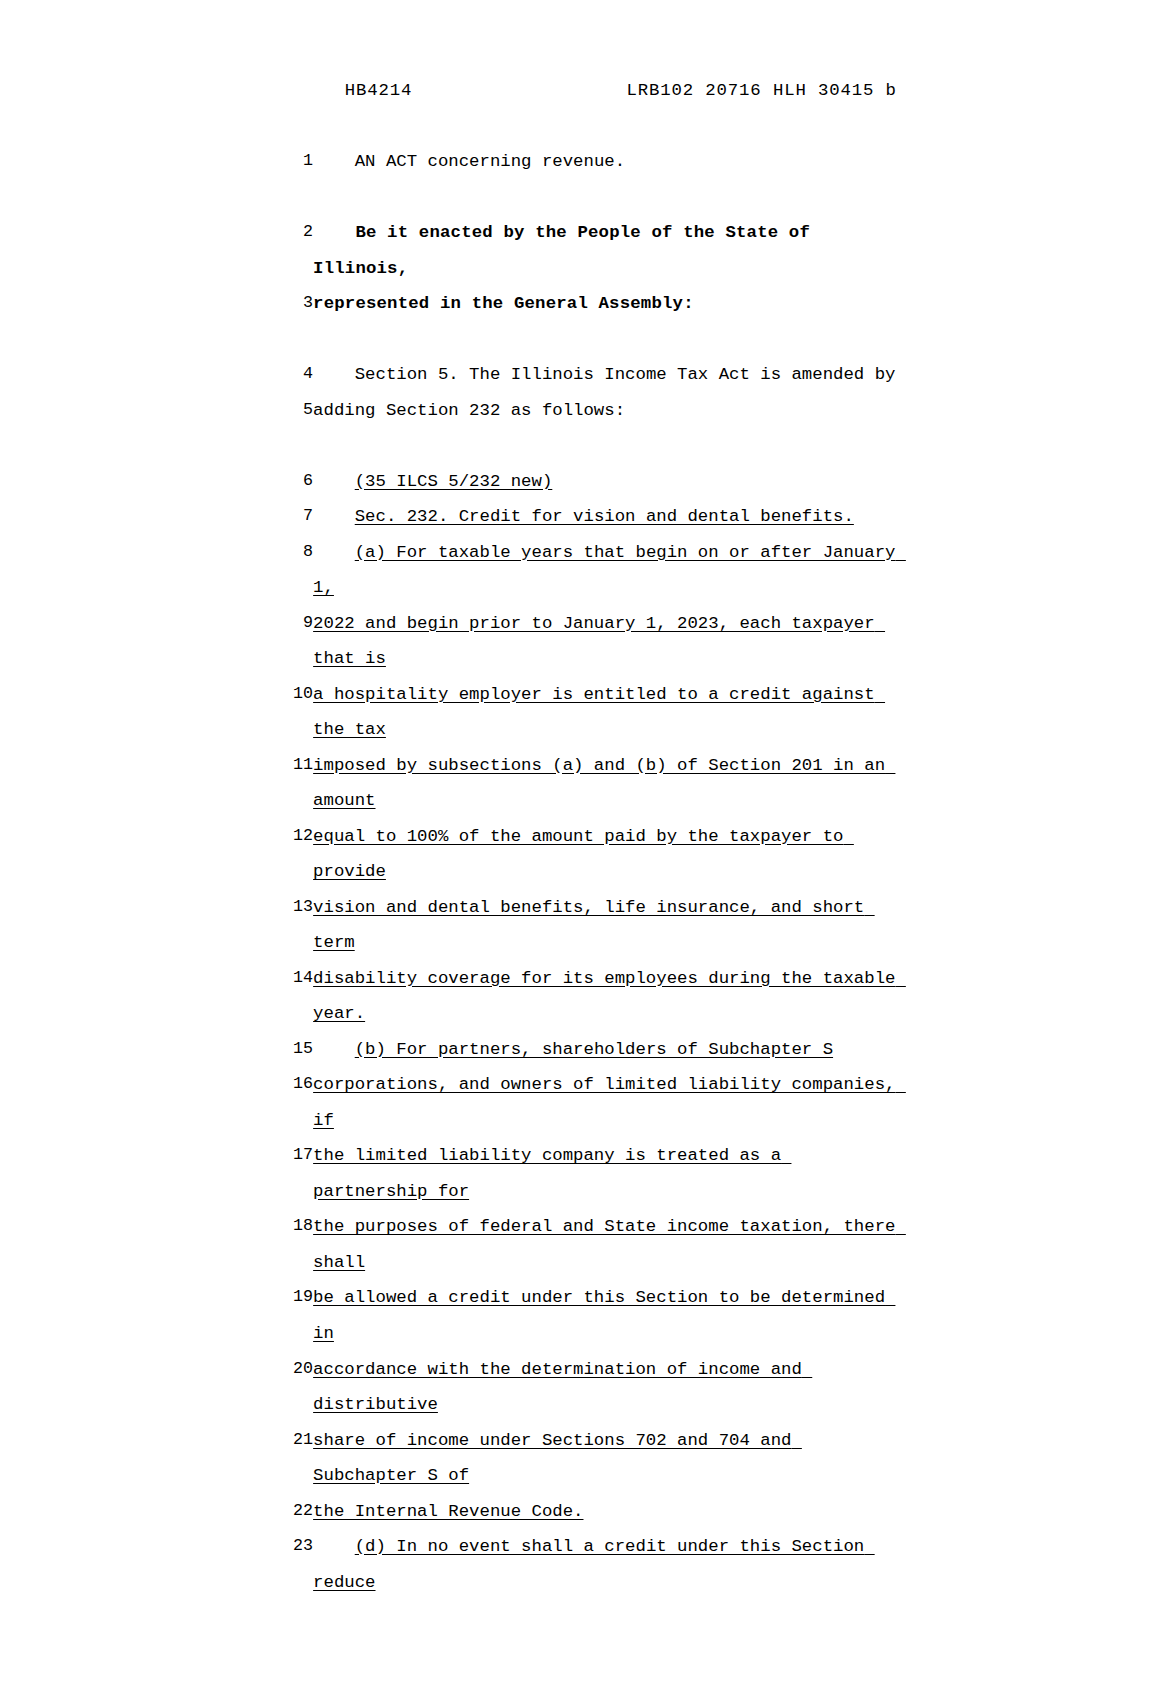HB4214 LRB102 20716 HLH 30415 b
| 1 | AN ACT concerning revenue. |
| 2 | Be it enacted by the People of the State of Illinois, |
| 3 | represented in the General Assembly: |
| 4 | Section 5. The Illinois Income Tax Act is amended by |
| 5 | adding Section 232 as follows: |
| 6 | (35 ILCS 5/232 new) |
| 7 | Sec. 232. Credit for vision and dental benefits. |
| 8 | (a) For taxable years that begin on or after January 1, |
| 9 | 2022 and begin prior to January 1, 2023, each taxpayer that is |
| 10 | a hospitality employer is entitled to a credit against the tax |
| 11 | imposed by subsections (a) and (b) of Section 201 in an amount |
| 12 | equal to 100% of the amount paid by the taxpayer to provide |
| 13 | vision and dental benefits, life insurance, and short term |
| 14 | disability coverage for its employees during the taxable year. |
| 15 | (b) For partners, shareholders of Subchapter S |
| 16 | corporations, and owners of limited liability companies, if |
| 17 | the limited liability company is treated as a partnership for |
| 18 | the purposes of federal and State income taxation, there shall |
| 19 | be allowed a credit under this Section to be determined in |
| 20 | accordance with the determination of income and distributive |
| 21 | share of income under Sections 702 and 704 and Subchapter S of |
| 22 | the Internal Revenue Code. |
| 23 | (d) In no event shall a credit under this Section reduce |